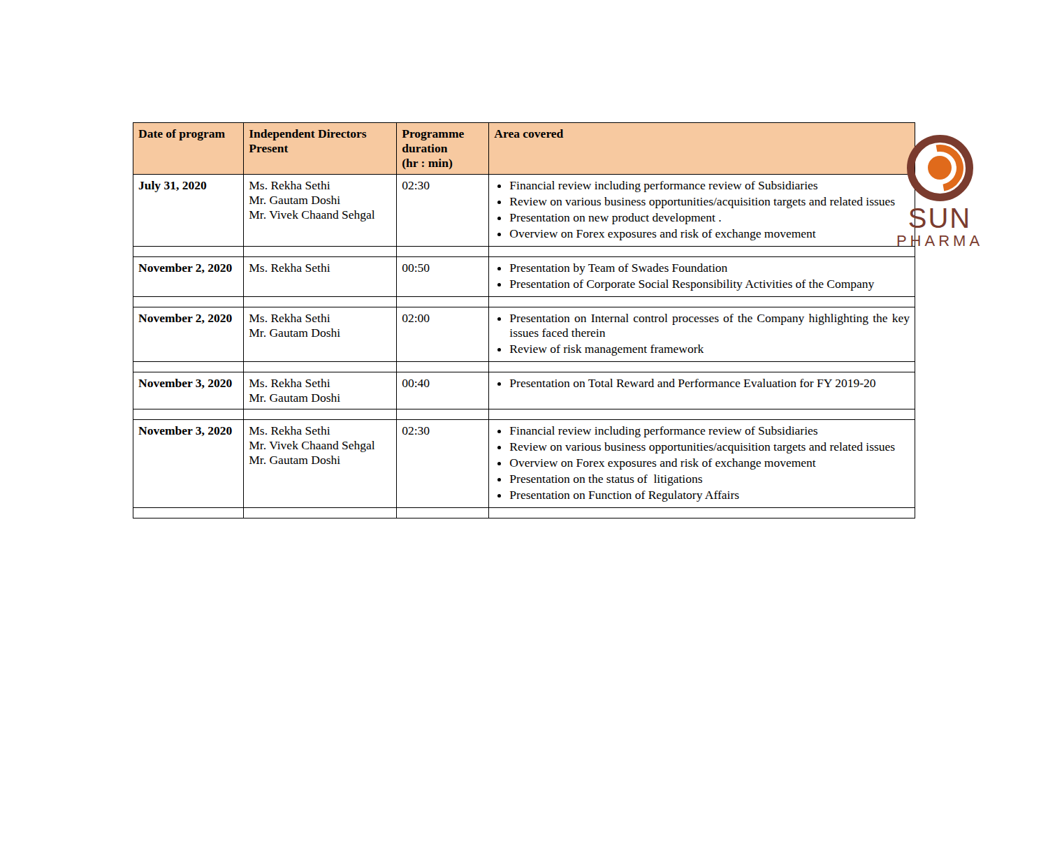SUN
PHARMA
| Date of program | Independent Directors Present | Programme duration (hr : min) | Area covered |
| --- | --- | --- | --- |
| July 31, 2020 | Ms. Rekha Sethi Mr. Gautam Doshi Mr. Vivek Chaand Sehgal | 02:30 | Financial review including performance review of Subsidiaries Review on various business opportunities/acquisition targets and related issues Presentation on new product development . Overview on Forex exposures and risk of exchange movement |
| November 2, 2020 | Ms. Rekha Sethi | 00:50 | Presentation by Team of Swades Foundation Presentation of Corporate Social Responsibility Activities of the Company |
| November 2, 2020 | Ms. Rekha Sethi Mr. Gautam Doshi | 02:00 | Presentation on Internal control processes of the Company highlighting the key issues faced therein Review of risk management framework |
| November 3, 2020 | Ms. Rekha Sethi Mr. Gautam Doshi | 00:40 | Presentation on Total Reward and Performance Evaluation for FY 2019-20 |
| November 3, 2020 | Ms. Rekha Sethi Mr. Vivek Chaand Sehgal Mr. Gautam Doshi | 02:30 | Financial review including performance review of Subsidiaries Review on various business opportunities/acquisition targets and related issues Overview on Forex exposures and risk of exchange movement Presentation on the status of litigations Presentation on Function of Regulatory Affairs |